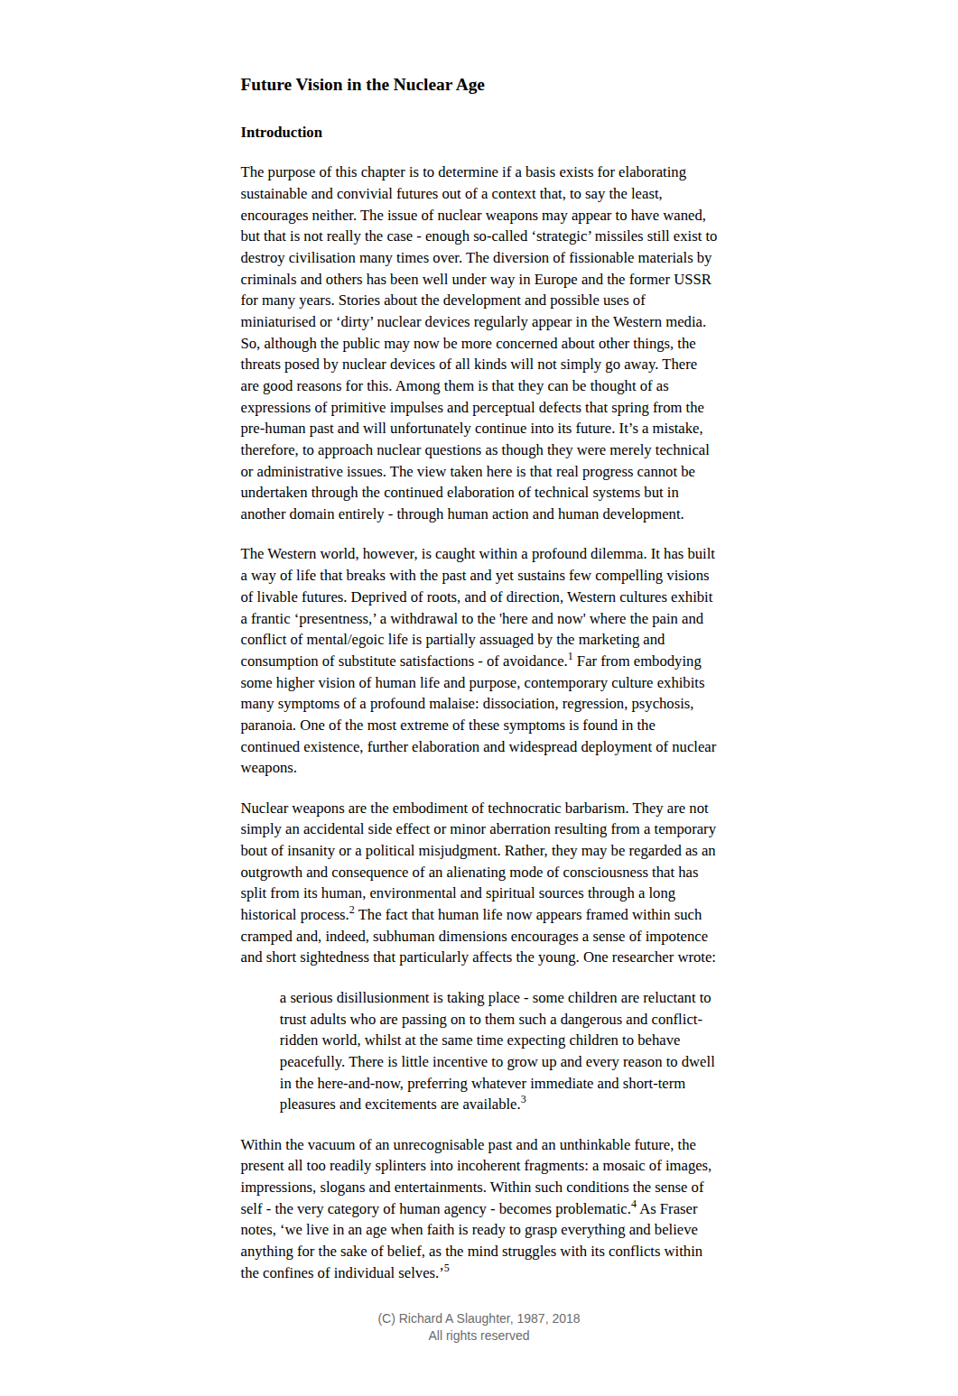Future Vision in the Nuclear Age
Introduction
The purpose of this chapter is to determine if a basis exists for elaborating sustainable and convivial futures out of a context that, to say the least, encourages neither. The issue of nuclear weapons may appear to have waned, but that is not really the case - enough so-called ‘strategic’ missiles still exist to destroy civilisation many times over. The diversion of fissionable materials by criminals and others has been well under way in Europe and the former USSR for many years. Stories about the development and possible uses of miniaturised or ‘dirty’ nuclear devices regularly appear in the Western media. So, although the public may now be more concerned about other things, the threats posed by nuclear devices of all kinds will not simply go away. There are good reasons for this. Among them is that they can be thought of as expressions of primitive impulses and perceptual defects that spring from the pre-human past and will unfortunately continue into its future. It’s a mistake, therefore, to approach nuclear questions as though they were merely technical or administrative issues. The view taken here is that real progress cannot be undertaken through the continued elaboration of technical systems but in another domain entirely - through human action and human development.
The Western world, however, is caught within a profound dilemma. It has built a way of life that breaks with the past and yet sustains few compelling visions of livable futures. Deprived of roots, and of direction, Western cultures exhibit a frantic ‘presentness,’ a withdrawal to the 'here and now' where the pain and conflict of mental/egoic life is partially assuaged by the marketing and consumption of substitute satisfactions - of avoidance.1 Far from embodying some higher vision of human life and purpose, contemporary culture exhibits many symptoms of a profound malaise: dissociation, regression, psychosis, paranoia. One of the most extreme of these symptoms is found in the continued existence, further elaboration and widespread deployment of nuclear weapons.
Nuclear weapons are the embodiment of technocratic barbarism. They are not simply an accidental side effect or minor aberration resulting from a temporary bout of insanity or a political misjudgment. Rather, they may be regarded as an outgrowth and consequence of an alienating mode of consciousness that has split from its human, environmental and spiritual sources through a long historical process.2 The fact that human life now appears framed within such cramped and, indeed, subhuman dimensions encourages a sense of impotence and short sightedness that particularly affects the young. One researcher wrote:
a serious disillusionment is taking place - some children are reluctant to trust adults who are passing on to them such a dangerous and conflict-ridden world, whilst at the same time expecting children to behave peacefully. There is little incentive to grow up and every reason to dwell in the here-and-now, preferring whatever immediate and short-term pleasures and excitements are available.3
Within the vacuum of an unrecognisable past and an unthinkable future, the present all too readily splinters into incoherent fragments: a mosaic of images, impressions, slogans and entertainments. Within such conditions the sense of self - the very category of human agency - becomes problematic.4 As Fraser notes, ‘we live in an age when faith is ready to grasp everything and believe anything for the sake of belief, as the mind struggles with its conflicts within the confines of individual selves.’5
(C) Richard A Slaughter, 1987, 2018
All rights reserved